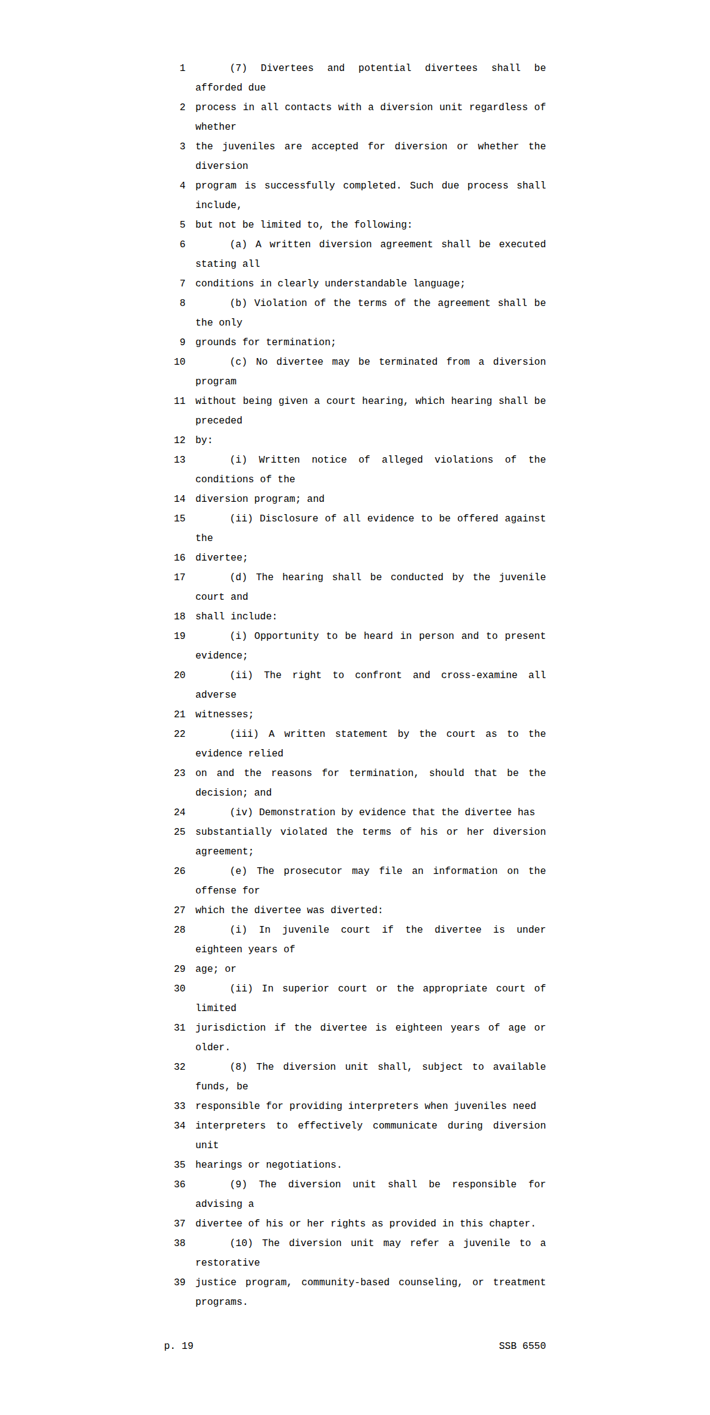(7) Divertees and potential divertees shall be afforded due
process in all contacts with a diversion unit regardless of whether
the juveniles are accepted for diversion or whether the diversion
program is successfully completed. Such due process shall include,
but not be limited to, the following:
(a) A written diversion agreement shall be executed stating all
conditions in clearly understandable language;
(b) Violation of the terms of the agreement shall be the only
grounds for termination;
(c) No divertee may be terminated from a diversion program
without being given a court hearing, which hearing shall be preceded
by:
(i) Written notice of alleged violations of the conditions of the
diversion program; and
(ii) Disclosure of all evidence to be offered against the
divertee;
(d) The hearing shall be conducted by the juvenile court and
shall include:
(i) Opportunity to be heard in person and to present evidence;
(ii) The right to confront and cross-examine all adverse
witnesses;
(iii) A written statement by the court as to the evidence relied
on and the reasons for termination, should that be the decision; and
(iv) Demonstration by evidence that the divertee has
substantially violated the terms of his or her diversion agreement;
(e) The prosecutor may file an information on the offense for
which the divertee was diverted:
(i) In juvenile court if the divertee is under eighteen years of
age; or
(ii) In superior court or the appropriate court of limited
jurisdiction if the divertee is eighteen years of age or older.
(8) The diversion unit shall, subject to available funds, be
responsible for providing interpreters when juveniles need
interpreters to effectively communicate during diversion unit
hearings or negotiations.
(9) The diversion unit shall be responsible for advising a
divertee of his or her rights as provided in this chapter.
(10) The diversion unit may refer a juvenile to a restorative
justice program, community-based counseling, or treatment programs.
p. 19 SSB 6550